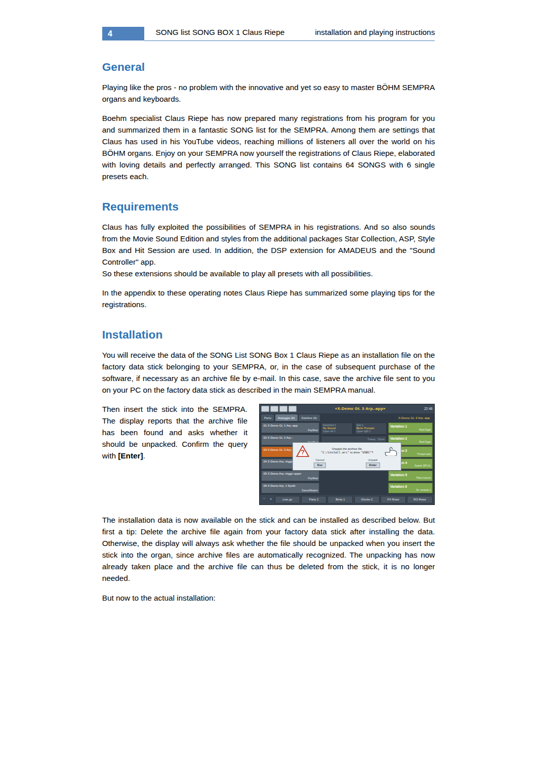4
SONG list SONG BOX 1 Claus Riepe installation and playing instructions
General
Playing like the pros - no problem with the innovative and yet so easy to master BÖHM SEMPRA organs and keyboards.
Boehm specialist Claus Riepe has now prepared many registrations from his program for you and summarized them in a fantastic SONG list for the SEMPRA. Among them are settings that Claus has used in his YouTube videos, reaching millions of listeners all over the world on his BÖHM organs. Enjoy on your SEMPRA now yourself the registrations of Claus Riepe, elaborated with loving details and perfectly arranged. This SONG list contains 64 SONGS with 6 single presets each.
Requirements
Claus has fully exploited the possibilities of SEMPRA in his registrations. And so also sounds from the Movie Sound Edition and styles from the additional packages Star Collection, ASP, Style Box and Hit Session are used. In addition, the DSP extension for AMADEUS and the "Sound Controller" app.
So these extensions should be available to play all presets with all possibilities.
In the appendix to these operating notes Claus Riepe has summarized some playing tips for the registrations.
Installation
You will receive the data of the SONG List SONG Box 1 Claus Riepe as an installation file on the factory data stick belonging to your SEMPRA, or, in the case of subsequent purchase of the software, if necessary as an archive file by e-mail. In this case, save the archive file sent to you on your PC on the factory data stick as described in the main SEMPRA manual.
Then insert the stick into the SEMPRA. The display reports that the archive file has been found and asks whether it should be unpacked. Confirm the query with [Enter].
«X-Demo Gt. 3 Arp.-app»
22:46
Parts
Arpeggio (6)
Sideline (6)
X-Demo Gt. 3 Arp.-app
01 X-Demo Gt. 1 Arp.-appPop/Beat
02 X-Demo Gt. 2 Arp.-Pop/Beat
03 X-Demo Gt. 3 Arp.-Pop/Beat
04 X-Demo Arp.-trigge upperPop/Beat
05 X-Demo Arp.-trigge upperPop/Beat
06 X-Demo Arp. 1 SynthDance/Modern
Solochord 1
No Sound
Upper left 1
Solo 1
Berts Trumpet
Upper right 1
17 SynBrass T3
120
Tempo
Barcount
1
Transp. Chord
C C
Signature
4/4
Variation 1Real Organ
Variation 2Real Organ
Variation 3Trumpet easy
Variation 4Superb. EP1 AL
Variation 5Piano Concert
Variation 6Str. romantic 1
^
∨
Lets go
Party 2
Birds 1
Glocke 2
FX-Rotor
RO-Rotor
?
Unpack the archive file
"C:/install.arc" to drive "USB1"?
Cancel
Esc
Unpack
Enter
The installation data is now available on the stick and can be installed as described below. But first a tip: Delete the archive file again from your factory data stick after installing the data. Otherwise, the display will always ask whether the file should be unpacked when you insert the stick into the organ, since archive files are automatically recognized. The unpacking has now already taken place and the archive file can thus be deleted from the stick, it is no longer needed.
But now to the actual installation: